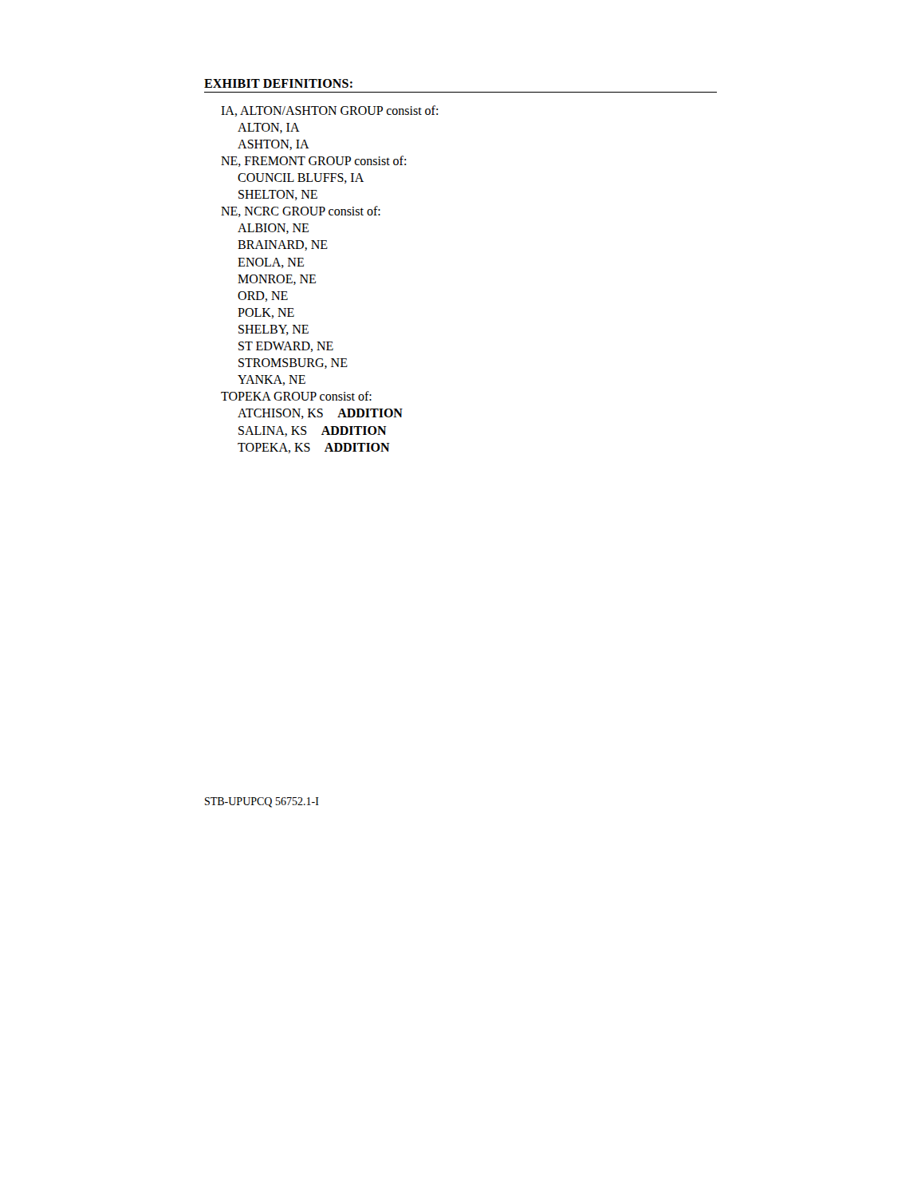EXHIBIT DEFINITIONS:
IA, ALTON/ASHTON GROUP consist of:
ALTON, IA
ASHTON, IA
NE, FREMONT GROUP consist of:
COUNCIL BLUFFS, IA
SHELTON, NE
NE, NCRC GROUP consist of:
ALBION, NE
BRAINARD, NE
ENOLA, NE
MONROE, NE
ORD, NE
POLK, NE
SHELBY, NE
ST EDWARD, NE
STROMSBURG, NE
YANKA, NE
TOPEKA GROUP consist of:
ATCHISON, KS ADDITION
SALINA, KS ADDITION
TOPEKA, KS ADDITION
STB-UPUPCQ 56752.1-I